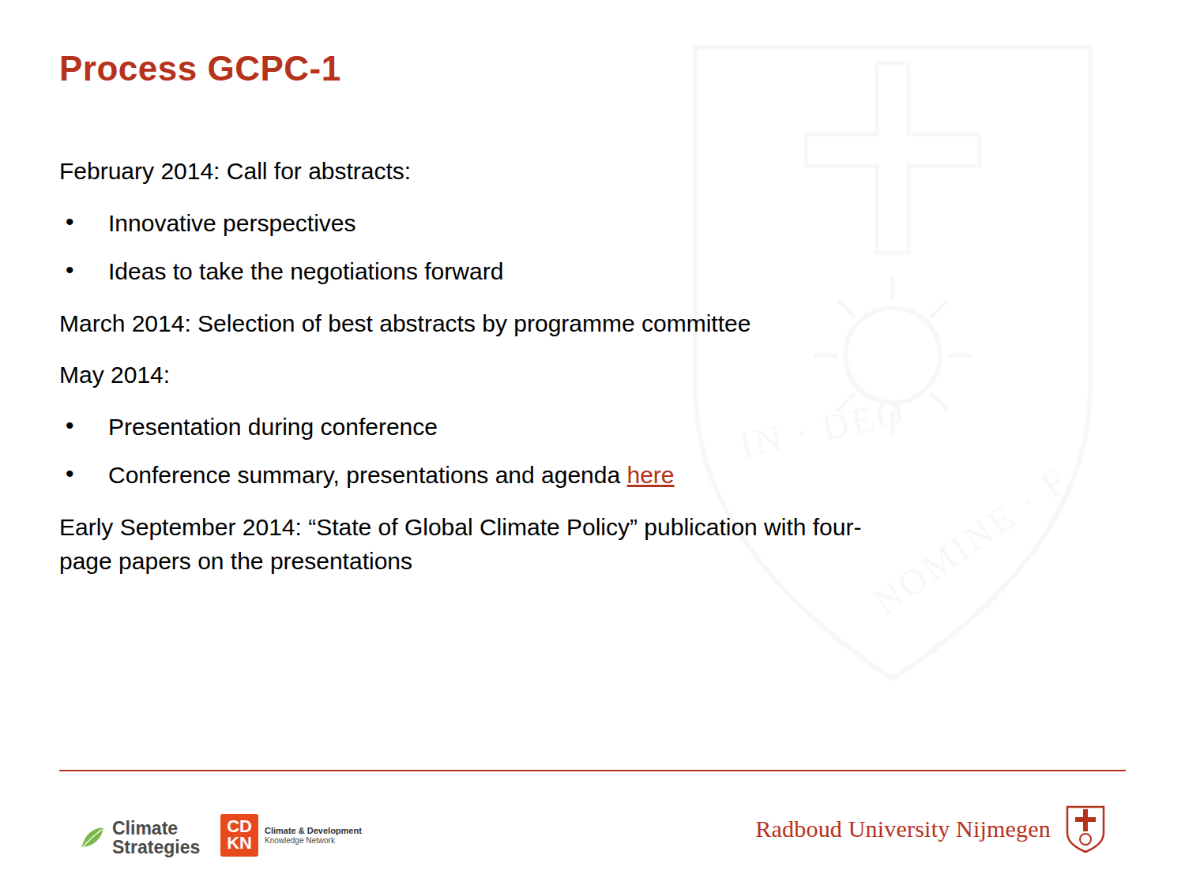IN · DEO NOMINE · F
Process GCPC-1
February 2014: Call for abstracts:
Innovative perspectives
Ideas to take the negotiations forward
March 2014: Selection of best abstracts by programme committee
May 2014:
Presentation during conference
Conference summary, presentations and agenda here
Early September 2014: “State of Global Climate Policy” publication with four-page papers on the presentations
Climate
Strategies
CD
KN
Climate & Development
Knowledge Network
Radboud University Nijmegen